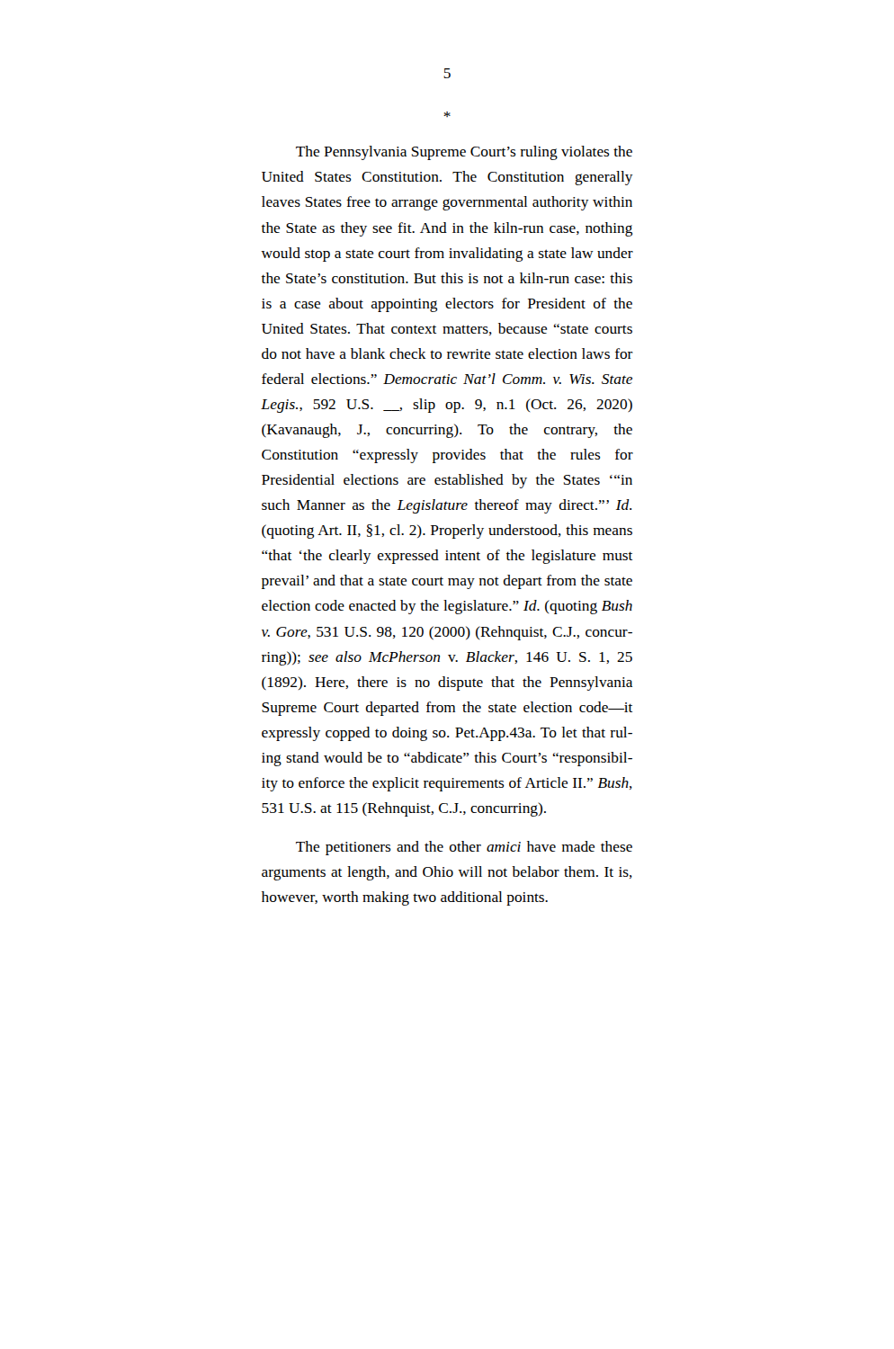5
*
The Pennsylvania Supreme Court’s ruling violates the United States Constitution. The Constitution generally leaves States free to arrange governmental authority within the State as they see fit. And in the kiln-run case, nothing would stop a state court from invalidating a state law under the State’s constitution. But this is not a kiln-run case: this is a case about appointing electors for President of the United States. That context matters, because “state courts do not have a blank check to rewrite state election laws for federal elections.” Democratic Nat’l Comm. v. Wis. State Legis., 592 U.S. __, slip op. 9, n.1 (Oct. 26, 2020) (Kavanaugh, J., concurring). To the contrary, the Constitution “expressly provides that the rules for Presidential elections are established by the States ‘“in such Manner as the Legislature thereof may direct.”’ Id. (quoting Art. II, §1, cl. 2). Properly understood, this means “that ‘the clearly expressed intent of the legislature must prevail’ and that a state court may not depart from the state election code enacted by the legislature.” Id. (quoting Bush v. Gore, 531 U.S. 98, 120 (2000) (Rehnquist, C.J., concurring)); see also McPherson v. Blacker, 146 U. S. 1, 25 (1892). Here, there is no dispute that the Pennsylvania Supreme Court departed from the state election code—it expressly copped to doing so. Pet.App.43a. To let that ruling stand would be to “abdicate” this Court’s “responsibility to enforce the explicit requirements of Article II.” Bush, 531 U.S. at 115 (Rehnquist, C.J., concurring).
The petitioners and the other amici have made these arguments at length, and Ohio will not belabor them. It is, however, worth making two additional points.